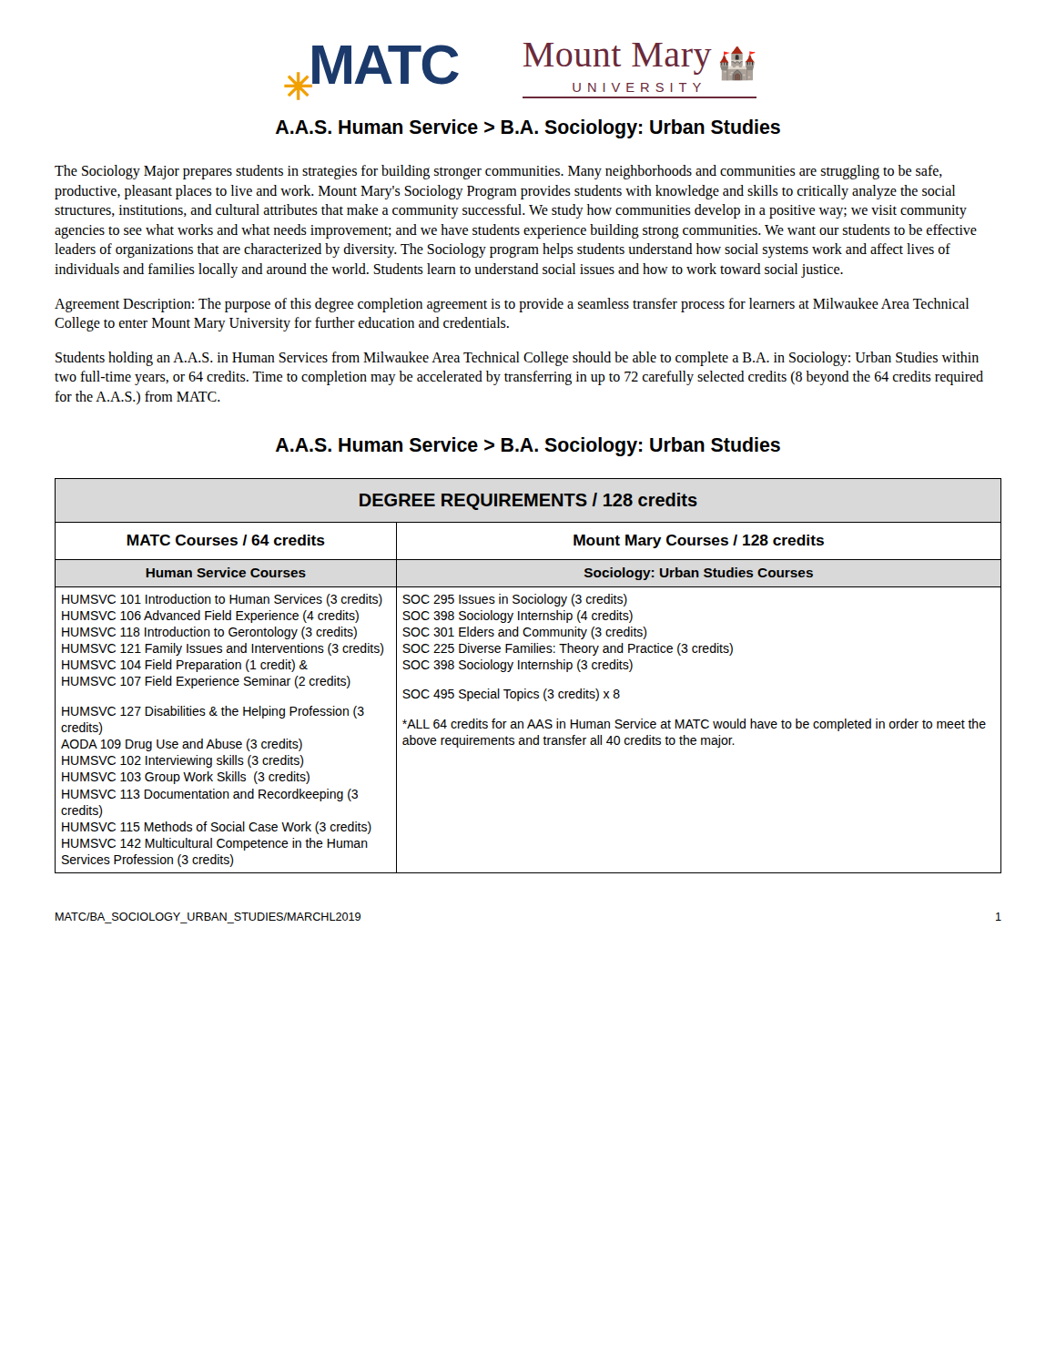✳MA TC
Mount Mary🏰
UNIVERSITY
A.A.S. Human Service > B.A. Sociology: Urban Studies
The Sociology Major prepares students in strategies for building stronger communities. Many neighborhoods and communities are struggling to be safe, productive, pleasant places to live and work. Mount Mary's Sociology Program provides students with knowledge and skills to critically analyze the social structures, institutions, and cultural attributes that make a community successful. We study how communities develop in a positive way; we visit community agencies to see what works and what needs improvement; and we have students experience building strong communities. We want our students to be effective leaders of organizations that are characterized by diversity. The Sociology program helps students understand how social systems work and affect lives of individuals and families locally and around the world. Students learn to understand social issues and how to work toward social justice.
Agreement Description: The purpose of this degree completion agreement is to provide a seamless transfer process for learners at Milwaukee Area Technical College to enter Mount Mary University for further education and credentials.
Students holding an A.A.S. in Human Services from Milwaukee Area Technical College should be able to complete a B.A. in Sociology: Urban Studies within two full-time years, or 64 credits. Time to completion may be accelerated by transferring in up to 72 carefully selected credits (8 beyond the 64 credits required for the A.A.S.) from MATC.
A.A.S. Human Service > B.A. Sociology: Urban Studies
| DEGREE REQUIREMENTS / 128 credits |
| MATC Courses / 64 credits | Mount Mary Courses / 128 credits |
| Human Service Courses | Sociology: Urban Studies Courses |
| HUMSVC 101 Introduction to Human Services (3 credits) HUMSVC 106 Advanced Field Experience (4 credits) HUMSVC 118 Introduction to Gerontology (3 credits) HUMSVC 121 Family Issues and Interventions (3 credits) HUMSVC 104 Field Preparation (1 credit) & HUMSVC 107 Field Experience Seminar (2 credits) HUMSVC 127 Disabilities & the Helping Profession (3 credits) AODA 109 Drug Use and Abuse (3 credits) HUMSVC 102 Interviewing skills (3 credits) HUMSVC 103 Group Work Skills (3 credits) HUMSVC 113 Documentation and Recordkeeping (3 credits) HUMSVC 115 Methods of Social Case Work (3 credits) HUMSVC 142 Multicultural Competence in the Human Services Profession (3 credits) | SOC 295 Issues in Sociology (3 credits) SOC 398 Sociology Internship (4 credits) SOC 301 Elders and Community (3 credits) SOC 225 Diverse Families: Theory and Practice (3 credits) SOC 398 Sociology Internship (3 credits) SOC 495 Special Topics (3 credits) x 8 *ALL 64 credits for an AAS in Human Service at MATC would have to be completed in order to meet the above requirements and transfer all 40 credits to the major. |
MATC/BA_SOCIOLOGY_URBAN_STUDIES/MARCHL2019
1